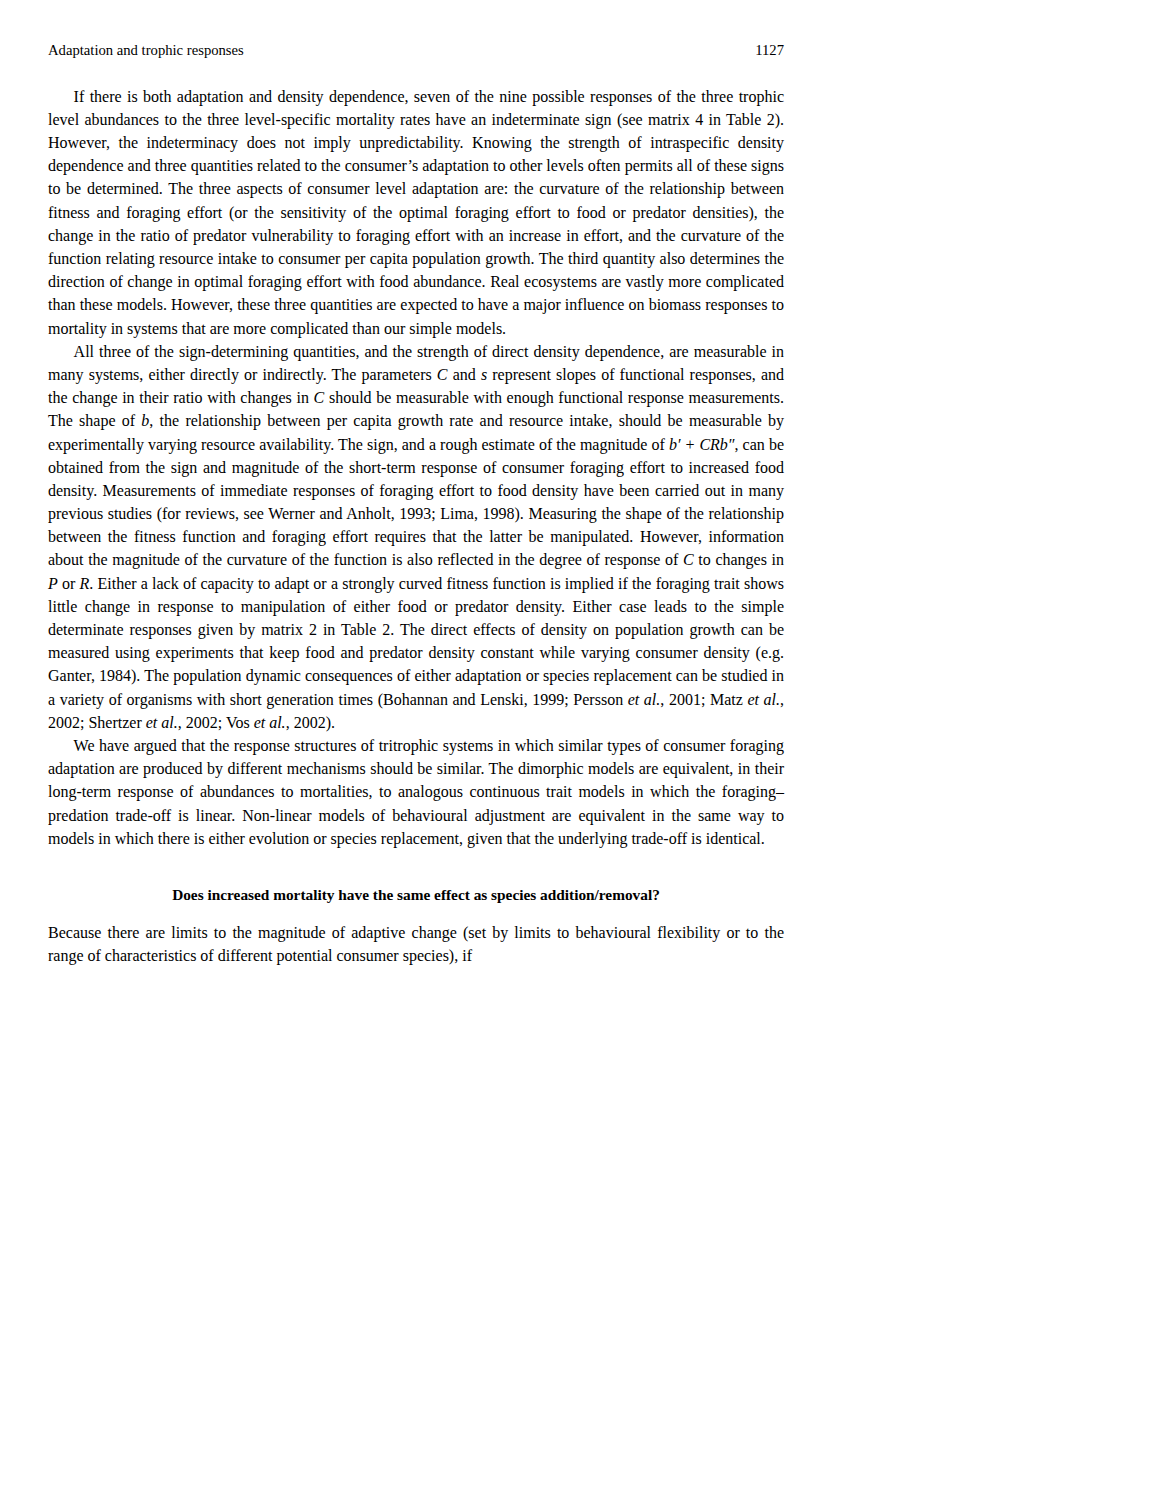Adaptation and trophic responses 1127
If there is both adaptation and density dependence, seven of the nine possible responses of the three trophic level abundances to the three level-specific mortality rates have an indeterminate sign (see matrix 4 in Table 2). However, the indeterminacy does not imply unpredictability. Knowing the strength of intraspecific density dependence and three quantities related to the consumer’s adaptation to other levels often permits all of these signs to be determined. The three aspects of consumer level adaptation are: the curvature of the relationship between fitness and foraging effort (or the sensitivity of the optimal foraging effort to food or predator densities), the change in the ratio of predator vulnerability to foraging effort with an increase in effort, and the curvature of the function relating resource intake to consumer per capita population growth. The third quantity also determines the direction of change in optimal foraging effort with food abundance. Real ecosystems are vastly more complicated than these models. However, these three quantities are expected to have a major influence on biomass responses to mortality in systems that are more complicated than our simple models.
All three of the sign-determining quantities, and the strength of direct density dependence, are measurable in many systems, either directly or indirectly. The parameters C and s represent slopes of functional responses, and the change in their ratio with changes in C should be measurable with enough functional response measurements. The shape of b, the relationship between per capita growth rate and resource intake, should be measurable by experimentally varying resource availability. The sign, and a rough estimate of the magnitude of b′ + CRb″, can be obtained from the sign and magnitude of the short-term response of consumer foraging effort to increased food density. Measurements of immediate responses of foraging effort to food density have been carried out in many previous studies (for reviews, see Werner and Anholt, 1993; Lima, 1998). Measuring the shape of the relationship between the fitness function and foraging effort requires that the latter be manipulated. However, information about the magnitude of the curvature of the function is also reflected in the degree of response of C to changes in P or R. Either a lack of capacity to adapt or a strongly curved fitness function is implied if the foraging trait shows little change in response to manipulation of either food or predator density. Either case leads to the simple determinate responses given by matrix 2 in Table 2. The direct effects of density on population growth can be measured using experiments that keep food and predator density constant while varying consumer density (e.g. Ganter, 1984). The population dynamic consequences of either adaptation or species replacement can be studied in a variety of organisms with short generation times (Bohannan and Lenski, 1999; Persson et al., 2001; Matz et al., 2002; Shertzer et al., 2002; Vos et al., 2002).
We have argued that the response structures of tritrophic systems in which similar types of consumer foraging adaptation are produced by different mechanisms should be similar. The dimorphic models are equivalent, in their long-term response of abundances to mortalities, to analogous continuous trait models in which the foraging–predation trade-off is linear. Non-linear models of behavioural adjustment are equivalent in the same way to models in which there is either evolution or species replacement, given that the underlying trade-off is identical.
Does increased mortality have the same effect as species addition/removal?
Because there are limits to the magnitude of adaptive change (set by limits to behavioural flexibility or to the range of characteristics of different potential consumer species), if